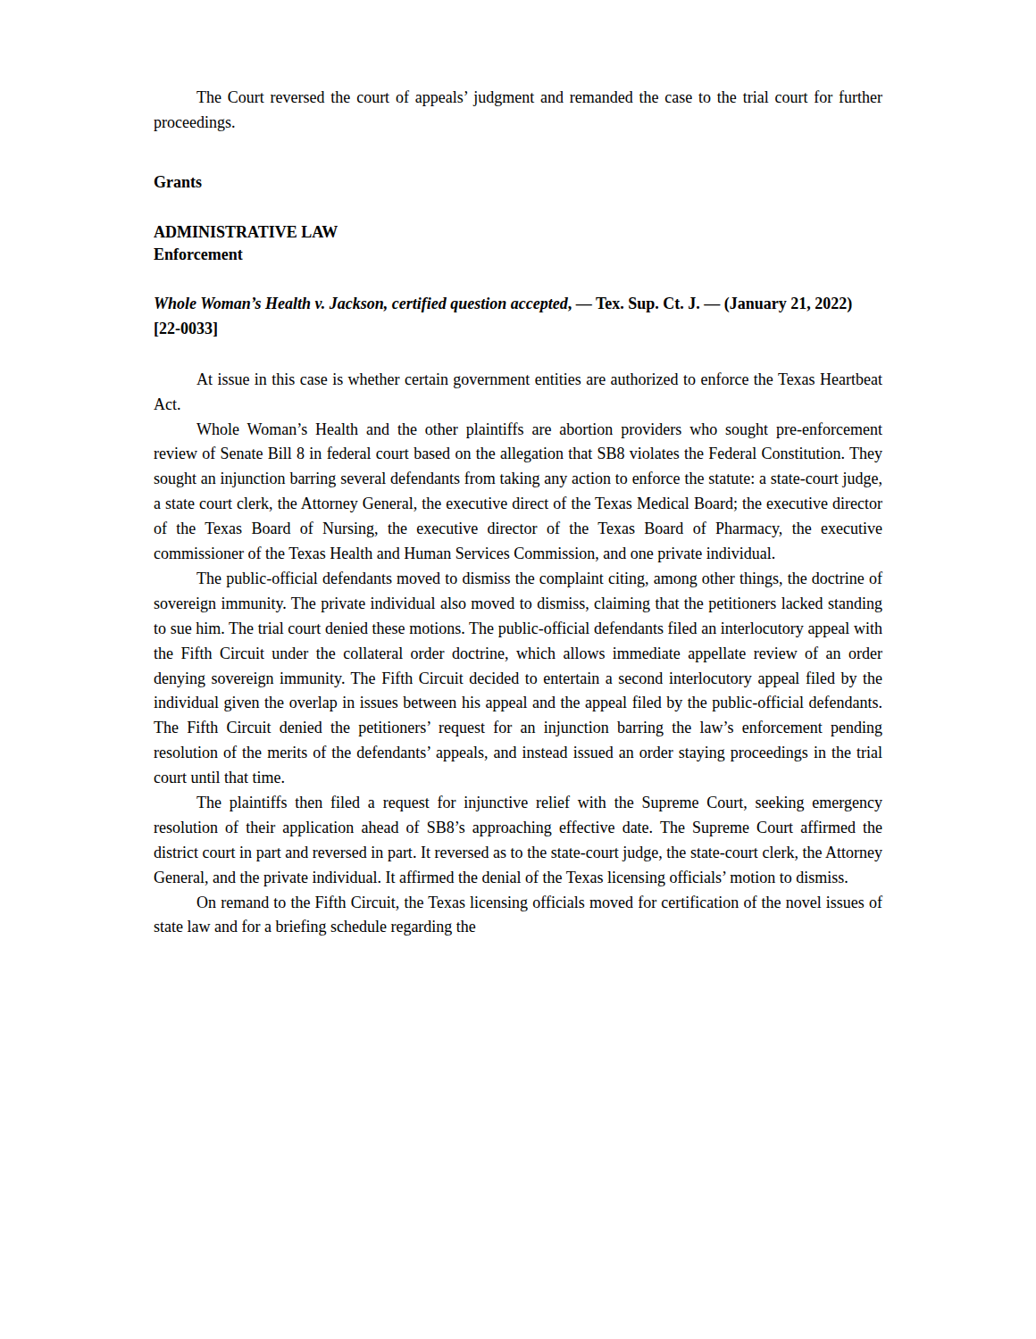The Court reversed the court of appeals’ judgment and remanded the case to the trial court for further proceedings.
Grants
ADMINISTRATIVE LAW
Enforcement
Whole Woman’s Health v. Jackson, certified question accepted, — Tex. Sup. Ct. J. — (January 21, 2022) [22-0033]
At issue in this case is whether certain government entities are authorized to enforce the Texas Heartbeat Act.
Whole Woman’s Health and the other plaintiffs are abortion providers who sought pre-enforcement review of Senate Bill 8 in federal court based on the allegation that SB8 violates the Federal Constitution. They sought an injunction barring several defendants from taking any action to enforce the statute: a state-court judge, a state court clerk, the Attorney General, the executive direct of the Texas Medical Board; the executive director of the Texas Board of Nursing, the executive director of the Texas Board of Pharmacy, the executive commissioner of the Texas Health and Human Services Commission, and one private individual.
The public-official defendants moved to dismiss the complaint citing, among other things, the doctrine of sovereign immunity. The private individual also moved to dismiss, claiming that the petitioners lacked standing to sue him. The trial court denied these motions. The public-official defendants filed an interlocutory appeal with the Fifth Circuit under the collateral order doctrine, which allows immediate appellate review of an order denying sovereign immunity. The Fifth Circuit decided to entertain a second interlocutory appeal filed by the individual given the overlap in issues between his appeal and the appeal filed by the public-official defendants. The Fifth Circuit denied the petitioners’ request for an injunction barring the law’s enforcement pending resolution of the merits of the defendants’ appeals, and instead issued an order staying proceedings in the trial court until that time.
The plaintiffs then filed a request for injunctive relief with the Supreme Court, seeking emergency resolution of their application ahead of SB8’s approaching effective date. The Supreme Court affirmed the district court in part and reversed in part. It reversed as to the state-court judge, the state-court clerk, the Attorney General, and the private individual. It affirmed the denial of the Texas licensing officials’ motion to dismiss.
On remand to the Fifth Circuit, the Texas licensing officials moved for certification of the novel issues of state law and for a briefing schedule regarding the